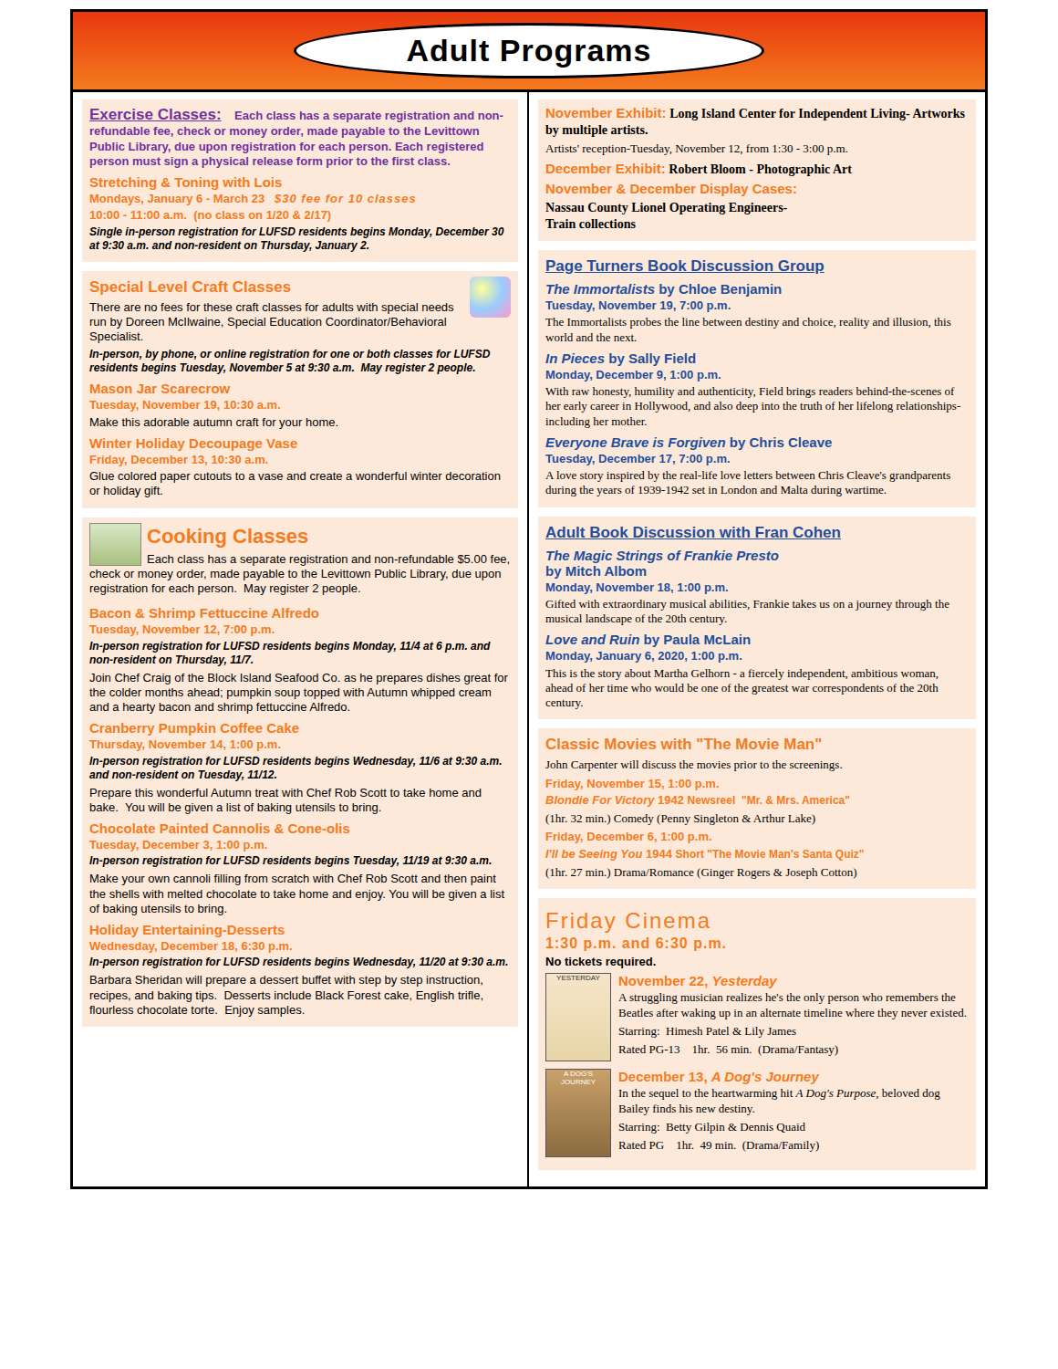Adult Programs
Exercise Classes: Each class has a separate registration and non-refundable fee, check or money order, made payable to the Levittown Public Library, due upon registration for each person. Each registered person must sign a physical release form prior to the first class.
Stretching & Toning with Lois
Mondays, January 6 - March 23 $30 fee for 10 classes
10:00 - 11:00 a.m. (no class on 1/20 & 2/17)
Single in-person registration for LUFSD residents begins Monday, December 30 at 9:30 a.m. and non-resident on Thursday, January 2.
Special Level Craft Classes
There are no fees for these craft classes for adults with special needs run by Doreen McIlwaine, Special Education Coordinator/Behavioral Specialist.
In-person, by phone, or online registration for one or both classes for LUFSD residents begins Tuesday, November 5 at 9:30 a.m. May register 2 people.
Mason Jar Scarecrow
Tuesday, November 19, 10:30 a.m.
Make this adorable autumn craft for your home.
Winter Holiday Decoupage Vase
Friday, December 13, 10:30 a.m.
Glue colored paper cutouts to a vase and create a wonderful winter decoration or holiday gift.
Cooking Classes
Each class has a separate registration and non-refundable $5.00 fee, check or money order, made payable to the Levittown Public Library, due upon registration for each person. May register 2 people.
Bacon & Shrimp Fettuccine Alfredo
Tuesday, November 12, 7:00 p.m.
In-person registration for LUFSD residents begins Monday, 11/4 at 6 p.m. and non-resident on Thursday, 11/7.
Join Chef Craig of the Block Island Seafood Co. as he prepares dishes great for the colder months ahead; pumpkin soup topped with Autumn whipped cream and a hearty bacon and shrimp fettuccine Alfredo.
Cranberry Pumpkin Coffee Cake
Thursday, November 14, 1:00 p.m.
In-person registration for LUFSD residents begins Wednesday, 11/6 at 9:30 a.m. and non-resident on Tuesday, 11/12.
Prepare this wonderful Autumn treat with Chef Rob Scott to take home and bake. You will be given a list of baking utensils to bring.
Chocolate Painted Cannolis & Cone-olis
Tuesday, December 3, 1:00 p.m.
In-person registration for LUFSD residents begins Tuesday, 11/19 at 9:30 a.m.
Make your own cannoli filling from scratch with Chef Rob Scott and then paint the shells with melted chocolate to take home and enjoy. You will be given a list of baking utensils to bring.
Holiday Entertaining-Desserts
Wednesday, December 18, 6:30 p.m.
In-person registration for LUFSD residents begins Wednesday, 11/20 at 9:30 a.m.
Barbara Sheridan will prepare a dessert buffet with step by step instruction, recipes, and baking tips. Desserts include Black Forest cake, English trifle, flourless chocolate torte. Enjoy samples.
November Exhibit: Long Island Center for Independent Living- Artworks by multiple artists.
Artists' reception-Tuesday, November 12, from 1:30 - 3:00 p.m.
December Exhibit: Robert Bloom - Photographic Art
November & December Display Cases:
Nassau County Lionel Operating Engineers-
Train collections
Page Turners Book Discussion Group
The Immortalists by Chloe Benjamin
Tuesday, November 19, 7:00 p.m.
The Immortalists probes the line between destiny and choice, reality and illusion, this world and the next.
In Pieces by Sally Field
Monday, December 9, 1:00 p.m.
With raw honesty, humility and authenticity, Field brings readers behind-the-scenes of her early career in Hollywood, and also deep into the truth of her lifelong relationships-including her mother.
Everyone Brave is Forgiven by Chris Cleave
Tuesday, December 17, 7:00 p.m.
A love story inspired by the real-life love letters between Chris Cleave's grandparents during the years of 1939-1942 set in London and Malta during wartime.
Adult Book Discussion with Fran Cohen
The Magic Strings of Frankie Presto
by Mitch Albom
Monday, November 18, 1:00 p.m.
Gifted with extraordinary musical abilities, Frankie takes us on a journey through the musical landscape of the 20th century.
Love and Ruin by Paula McLain
Monday, January 6, 2020, 1:00 p.m.
This is the story about Martha Gelhorn - a fiercely independent, ambitious woman, ahead of her time who would be one of the greatest war correspondents of the 20th century.
Classic Movies with "The Movie Man"
John Carpenter will discuss the movies prior to the screenings.
Friday, November 15, 1:00 p.m.
Blondie For Victory 1942 Newsreel "Mr. & Mrs. America"
(1hr. 32 min.) Comedy (Penny Singleton & Arthur Lake)
Friday, December 6, 1:00 p.m.
I'll be Seeing You 1944 Short "The Movie Man's Santa Quiz"
(1hr. 27 min.) Drama/Romance (Ginger Rogers & Joseph Cotton)
Friday Cinema
1:30 p.m. and 6:30 p.m.
No tickets required.
YESTERDAY
November 22, Yesterday
A struggling musician realizes he's the only person who remembers the Beatles after waking up in an alternate timeline where they never existed.
Starring: Himesh Patel & Lily James
Rated PG-13 1hr. 56 min. (Drama/Fantasy)
A DOG'S JOURNEY
December 13, A Dog's Journey
In the sequel to the heartwarming hit A Dog's Purpose, beloved dog Bailey finds his new destiny.
Starring: Betty Gilpin & Dennis Quaid
Rated PG 1hr. 49 min. (Drama/Family)